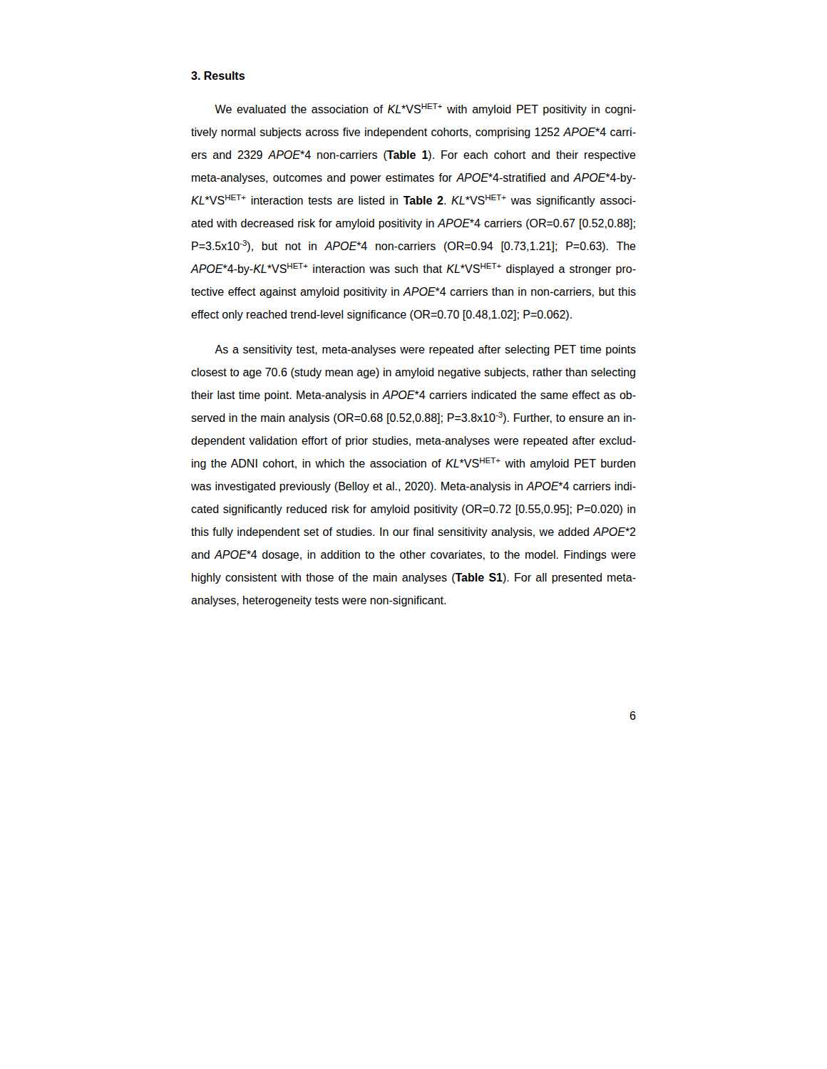3. Results
We evaluated the association of KL*VSHET+ with amyloid PET positivity in cognitively normal subjects across five independent cohorts, comprising 1252 APOE*4 carriers and 2329 APOE*4 non-carriers (Table 1). For each cohort and their respective meta-analyses, outcomes and power estimates for APOE*4-stratified and APOE*4-by-KL*VSHET+ interaction tests are listed in Table 2. KL*VSHET+ was significantly associated with decreased risk for amyloid positivity in APOE*4 carriers (OR=0.67 [0.52,0.88]; P=3.5x10-3), but not in APOE*4 non-carriers (OR=0.94 [0.73,1.21]; P=0.63). The APOE*4-by-KL*VSHET+ interaction was such that KL*VSHET+ displayed a stronger protective effect against amyloid positivity in APOE*4 carriers than in non-carriers, but this effect only reached trend-level significance (OR=0.70 [0.48,1.02]; P=0.062).
As a sensitivity test, meta-analyses were repeated after selecting PET time points closest to age 70.6 (study mean age) in amyloid negative subjects, rather than selecting their last time point. Meta-analysis in APOE*4 carriers indicated the same effect as observed in the main analysis (OR=0.68 [0.52,0.88]; P=3.8x10-3). Further, to ensure an independent validation effort of prior studies, meta-analyses were repeated after excluding the ADNI cohort, in which the association of KL*VSHET+ with amyloid PET burden was investigated previously (Belloy et al., 2020). Meta-analysis in APOE*4 carriers indicated significantly reduced risk for amyloid positivity (OR=0.72 [0.55,0.95]; P=0.020) in this fully independent set of studies. In our final sensitivity analysis, we added APOE*2 and APOE*4 dosage, in addition to the other covariates, to the model. Findings were highly consistent with those of the main analyses (Table S1). For all presented meta-analyses, heterogeneity tests were non-significant.
6